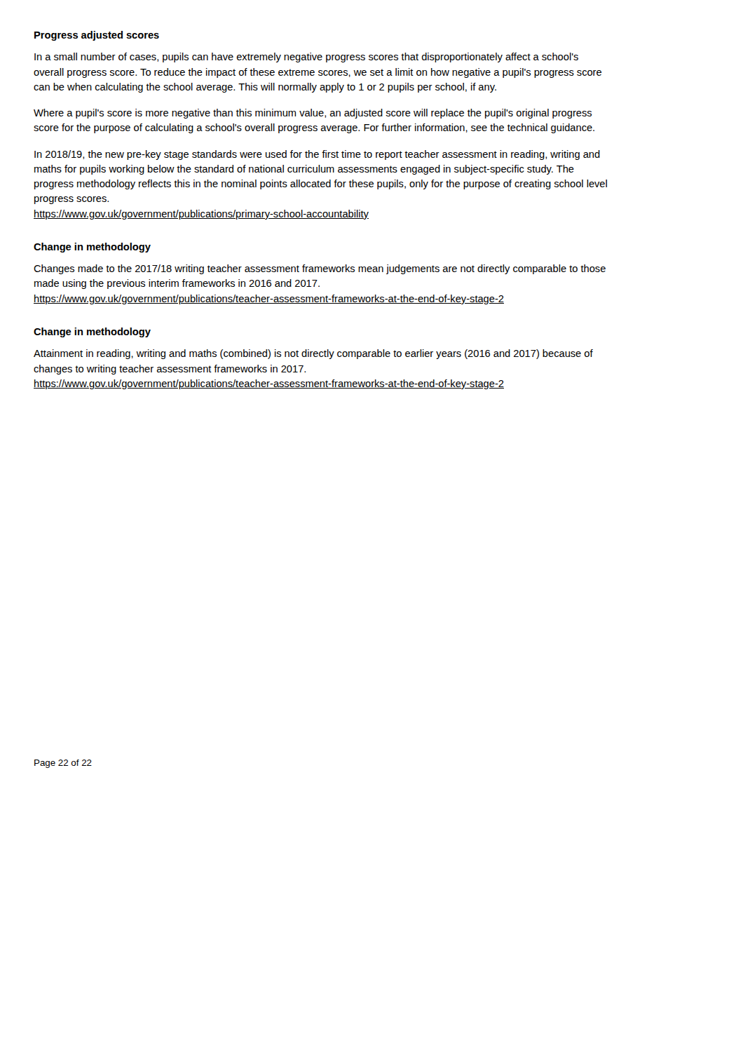Progress adjusted scores
In a small number of cases, pupils can have extremely negative progress scores that disproportionately affect a school's overall progress score. To reduce the impact of these extreme scores, we set a limit on how negative a pupil's progress score can be when calculating the school average. This will normally apply to 1 or 2 pupils per school, if any.
Where a pupil's score is more negative than this minimum value, an adjusted score will replace the pupil's original progress score for the purpose of calculating a school's overall progress average. For further information, see the technical guidance.
In 2018/19, the new pre-key stage standards were used for the first time to report teacher assessment in reading, writing and maths for pupils working below the standard of national curriculum assessments engaged in subject-specific study. The progress methodology reflects this in the nominal points allocated for these pupils, only for the purpose of creating school level progress scores.
https://www.gov.uk/government/publications/primary-school-accountability
Change in methodology
Changes made to the 2017/18 writing teacher assessment frameworks mean judgements are not directly comparable to those made using the previous interim frameworks in 2016 and 2017.
https://www.gov.uk/government/publications/teacher-assessment-frameworks-at-the-end-of-key-stage-2
Change in methodology
Attainment in reading, writing and maths (combined) is not directly comparable to earlier years (2016 and 2017) because of changes to writing teacher assessment frameworks in 2017.
https://www.gov.uk/government/publications/teacher-assessment-frameworks-at-the-end-of-key-stage-2
Page 22 of 22